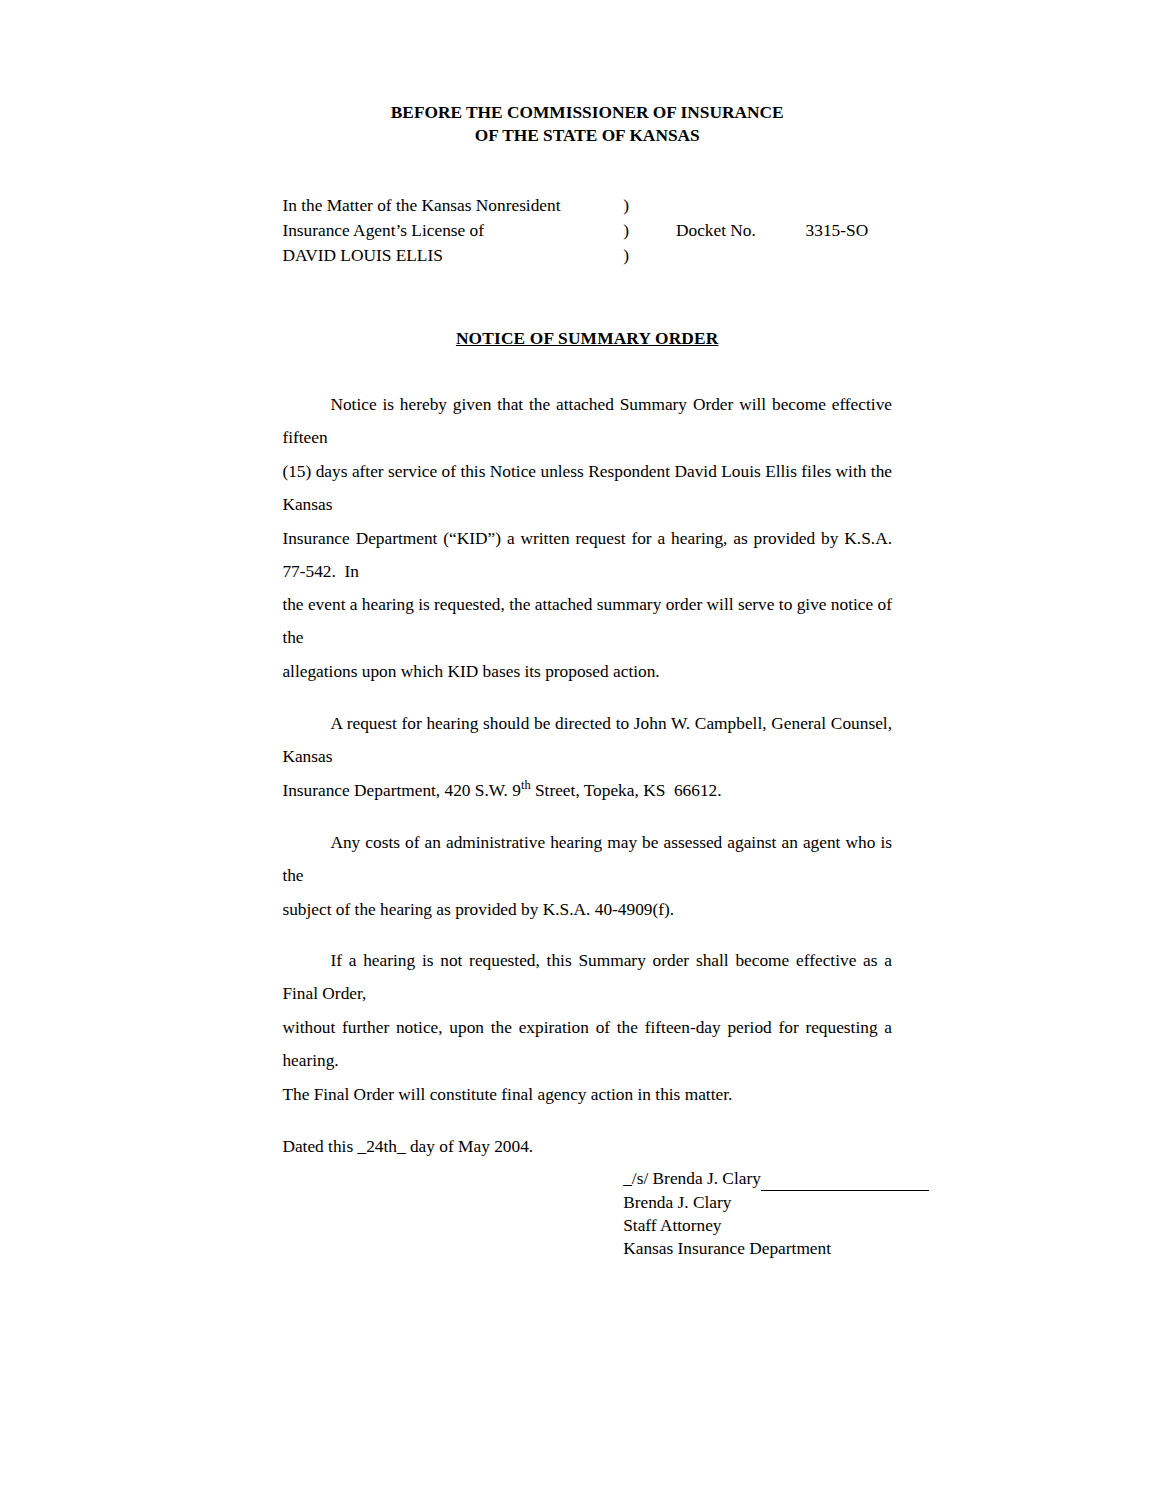BEFORE THE COMMISSIONER OF INSURANCE
OF THE STATE OF KANSAS
| In the Matter of the Kansas Nonresident | ) | |
| Insurance Agent’s License of | ) | Docket No. 3315-SO |
| DAVID LOUIS ELLIS | ) | |
NOTICE OF SUMMARY ORDER
Notice is hereby given that the attached Summary Order will become effective fifteen
(15) days after service of this Notice unless Respondent David Louis Ellis files with the Kansas
Insurance Department (“KID”) a written request for a hearing, as provided by K.S.A. 77-542. In
the event a hearing is requested, the attached summary order will serve to give notice of the
allegations upon which KID bases its proposed action.
A request for hearing should be directed to John W. Campbell, General Counsel, Kansas
Insurance Department, 420 S.W. 9th Street, Topeka, KS 66612.
Any costs of an administrative hearing may be assessed against an agent who is the
subject of the hearing as provided by K.S.A. 40-4909(f).
If a hearing is not requested, this Summary order shall become effective as a Final Order,
without further notice, upon the expiration of the fifteen-day period for requesting a hearing.
The Final Order will constitute final agency action in this matter.
Dated this _24th_ day of May 2004.
_/s/ Brenda J. Clary
Brenda J. Clary
Staff Attorney
Kansas Insurance Department